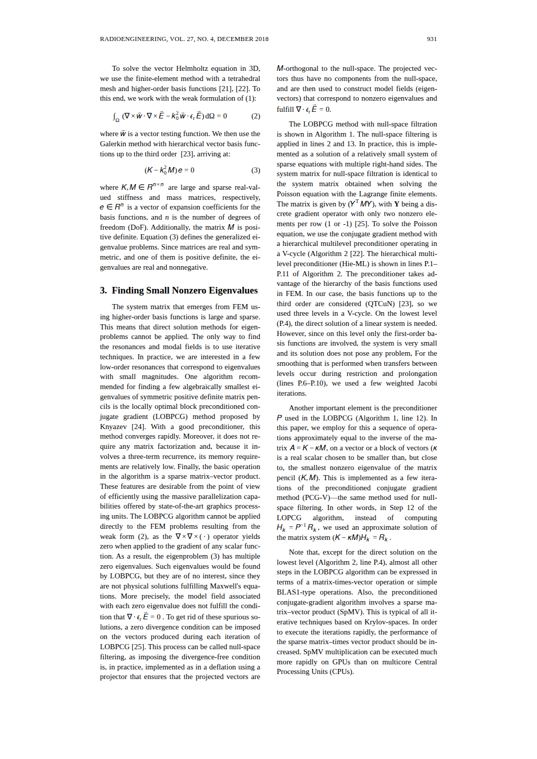Radioengineering, Vol. 27, No. 4, December 2018
931
To solve the vector Helmholtz equation in 3D, we use the finite-element method with a tetrahedral mesh and higher-order basis functions [21], [22]. To this end, we work with the weak formulation of (1):
∫Ω ( ∇×w→ · ∇×E→ − k02 w→ · ϵr E→ ) dΩ =0
(2)
where w→ is a vector testing function. We then use the Galerkin method with hierarchical vector basis functions up to the third order [23], arriving at:
( K − k02 M ) e = 0
(3)
where K,M∈Rn×n are large and sparse real-valued stiffness and mass matrices, respectively, e∈Rn is a vector of expansion coefficients for the basis functions, and n is the number of degrees of freedom (DoF). Additionally, the matrix M is positive definite. Equation (3) defines the generalized eigenvalue problems. Since matrices are real and symmetric, and one of them is positive definite, the eigenvalues are real and nonnegative.
3. Finding Small Nonzero Eigenvalues
The system matrix that emerges from FEM using higher-order basis functions is large and sparse. This means that direct solution methods for eigenproblems cannot be applied. The only way to find the resonances and modal fields is to use iterative techniques. In practice, we are interested in a few low-order resonances that correspond to eigenvalues with small magnitudes. One algorithm recommended for finding a few algebraically smallest eigenvalues of symmetric positive definite matrix pencils is the locally optimal block preconditioned conjugate gradient (LOBPCG) method proposed by Knyazev [24]. With a good preconditioner, this method converges rapidly. Moreover, it does not require any matrix factorization and, because it involves a three-term recurrence, its memory requirements are relatively low. Finally, the basic operation in the algorithm is a sparse matrix–vector product. These features are desirable from the point of view of efficiently using the massive parallelization capabilities offered by state-of-the-art graphics processing units. The LOBPCG algorithm cannot be applied directly to the FEM problems resulting from the weak form (2), as the ∇×∇×(·) operator yields zero when applied to the gradient of any scalar function. As a result, the eigenproblem (3) has multiple zero eigenvalues. Such eigenvalues would be found by LOBPCG, but they are of no interest, since they are not physical solutions fulfilling Maxwell's equations. More precisely, the model field associated with each zero eigenvalue does not fulfill the condition that ∇·ϵrE→=0 . To get rid of these spurious solutions, a zero divergence condition can be imposed on the vectors produced during each iteration of LOBPCG [25]. This process can be called null-space filtering, as imposing the divergence-free condition is, in practice, implemented as in a deflation using a projector that ensures that the projected vectors are M-orthogonal to the null-space. The projected vectors thus have no components from the null-space, and are then used to construct model fields (eigenvectors) that correspond to nonzero eigenvalues and fulfill ∇·ϵrE→=0.
The LOBPCG method with null-space filtration is shown in Algorithm 1. The null-space filtering is applied in lines 2 and 13. In practice, this is implemented as a solution of a relatively small system of sparse equations with multiple right-hand sides. The system matrix for null-space filtration is identical to the system matrix obtained when solving the Poisson equation with the Lagrange finite elements. The matrix is given by (YTMY), with Y being a discrete gradient operator with only two nonzero elements per row (1 or -1) [25]. To solve the Poisson equation, we use the conjugate gradient method with a hierarchical multilevel preconditioner operating in a V-cycle (Algorithm 2 [22]. The hierarchical multilevel preconditioner (Hie-ML) is shown in lines P.1–P.11 of Algorithm 2. The preconditioner takes advantage of the hierarchy of the basis functions used in FEM. In our case, the basis functions up to the third order are considered (QTCuN) [23], so we used three levels in a V-cycle. On the lowest level (P.4), the direct solution of a linear system is needed. However, since on this level only the first-order basis functions are involved, the system is very small and its solution does not pose any problem, For the smoothing that is performed when transfers between levels occur during restriction and prolongation (lines P.6–P.10), we used a few weighted Jacobi iterations.
Another important element is the preconditioner P used in the LOBPCG (Algorithm 1, line 12). In this paper, we employ for this a sequence of operations approximately equal to the inverse of the matrix A=K−κM, on a vector or a block of vectors (κ is a real scalar chosen to be smaller than, but close to, the smallest nonzero eigenvalue of the matrix pencil (K,M). This is implemented as a few iterations of the preconditioned conjugate gradient method (PCG-V)—the same method used for null-space filtering. In other words, in Step 12 of the LOPCG algorithm, instead of computing Hk=P−1Rk, we used an approximate solution of the matrix system (K−κM)Hk=Rk.
Note that, except for the direct solution on the lowest level (Algorithm 2, line P.4), almost all other steps in the LOBPCG algorithm can be expressed in terms of a matrix-times-vector operation or simple BLAS1-type operations. Also, the preconditioned conjugate-gradient algorithm involves a sparse matrix–vector product (SpMV). This is typical of all iterative techniques based on Krylov-spaces. In order to execute the iterations rapidly, the performance of the sparse matrix–times vector product should be increased. SpMV multiplication can be executed much more rapidly on GPUs than on multicore Central Processing Units (CPUs).